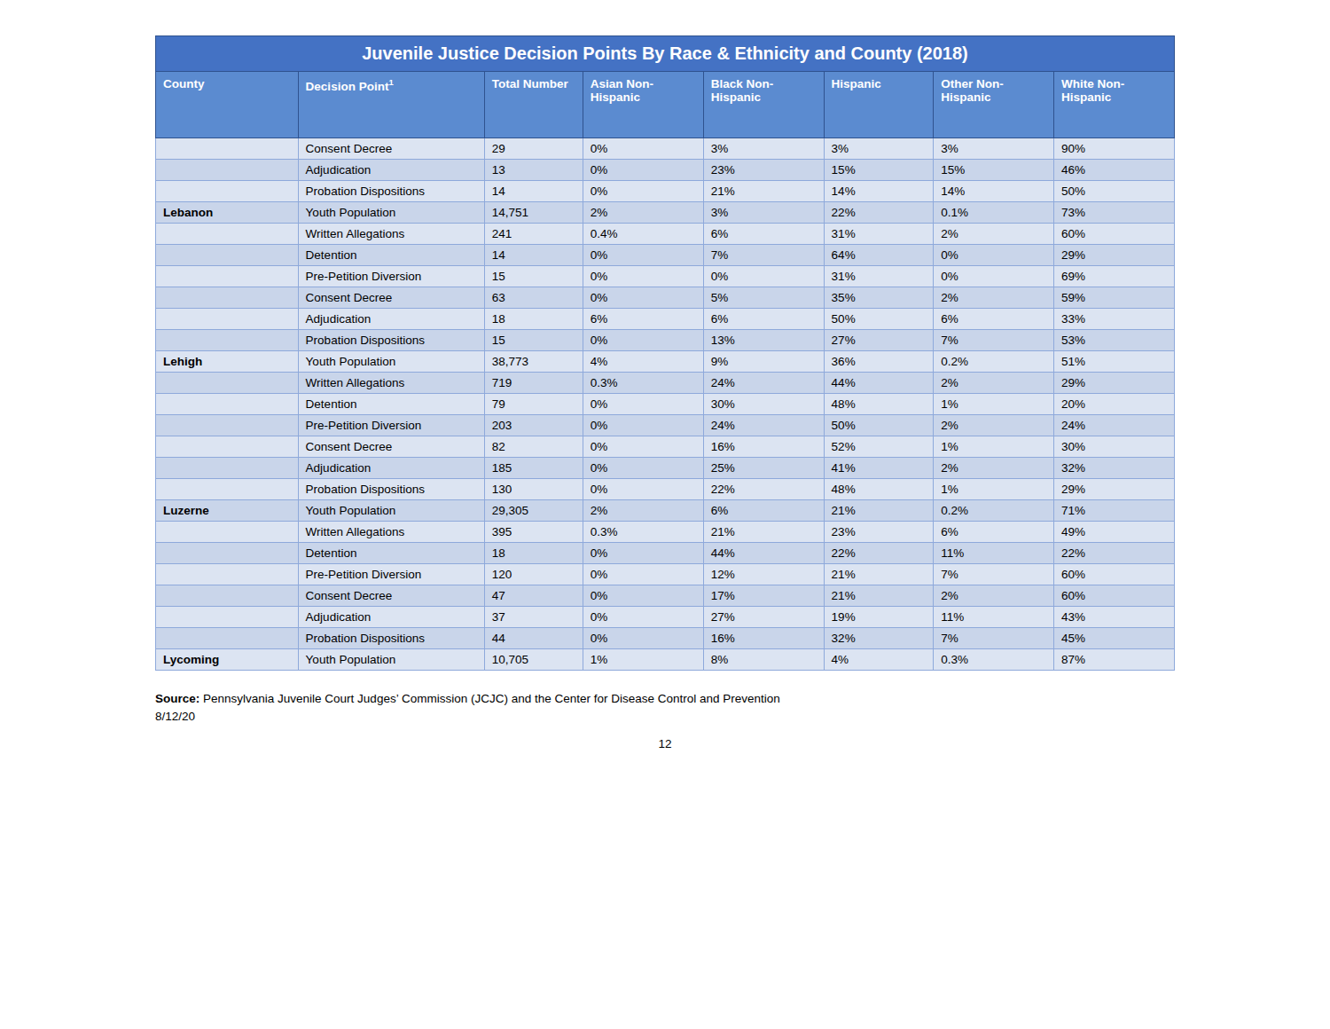Juvenile Justice Decision Points By Race & Ethnicity and County (2018)
| County | Decision Point 1 | Total Number | Asian Non-Hispanic | Black Non-Hispanic | Hispanic | Other Non-Hispanic | White Non-Hispanic |
| --- | --- | --- | --- | --- | --- | --- | --- |
| | Consent Decree | 29 | 0% | 3% | 3% | 3% | 90% |
| | Adjudication | 13 | 0% | 23% | 15% | 15% | 46% |
| | Probation Dispositions | 14 | 0% | 21% | 14% | 14% | 50% |
| Lebanon | Youth Population | 14,751 | 2% | 3% | 22% | 0.1% | 73% |
| | Written Allegations | 241 | 0.4% | 6% | 31% | 2% | 60% |
| | Detention | 14 | 0% | 7% | 64% | 0% | 29% |
| | Pre-Petition Diversion | 15 | 0% | 0% | 31% | 0% | 69% |
| | Consent Decree | 63 | 0% | 5% | 35% | 2% | 59% |
| | Adjudication | 18 | 6% | 6% | 50% | 6% | 33% |
| | Probation Dispositions | 15 | 0% | 13% | 27% | 7% | 53% |
| Lehigh | Youth Population | 38,773 | 4% | 9% | 36% | 0.2% | 51% |
| | Written Allegations | 719 | 0.3% | 24% | 44% | 2% | 29% |
| | Detention | 79 | 0% | 30% | 48% | 1% | 20% |
| | Pre-Petition Diversion | 203 | 0% | 24% | 50% | 2% | 24% |
| | Consent Decree | 82 | 0% | 16% | 52% | 1% | 30% |
| | Adjudication | 185 | 0% | 25% | 41% | 2% | 32% |
| | Probation Dispositions | 130 | 0% | 22% | 48% | 1% | 29% |
| Luzerne | Youth Population | 29,305 | 2% | 6% | 21% | 0.2% | 71% |
| | Written Allegations | 395 | 0.3% | 21% | 23% | 6% | 49% |
| | Detention | 18 | 0% | 44% | 22% | 11% | 22% |
| | Pre-Petition Diversion | 120 | 0% | 12% | 21% | 7% | 60% |
| | Consent Decree | 47 | 0% | 17% | 21% | 2% | 60% |
| | Adjudication | 37 | 0% | 27% | 19% | 11% | 43% |
| | Probation Dispositions | 44 | 0% | 16% | 32% | 7% | 45% |
| Lycoming | Youth Population | 10,705 | 1% | 8% | 4% | 0.3% | 87% |
Source: Pennsylvania Juvenile Court Judges’ Commission (JCJC) and the Center for Disease Control and Prevention
8/12/20
12